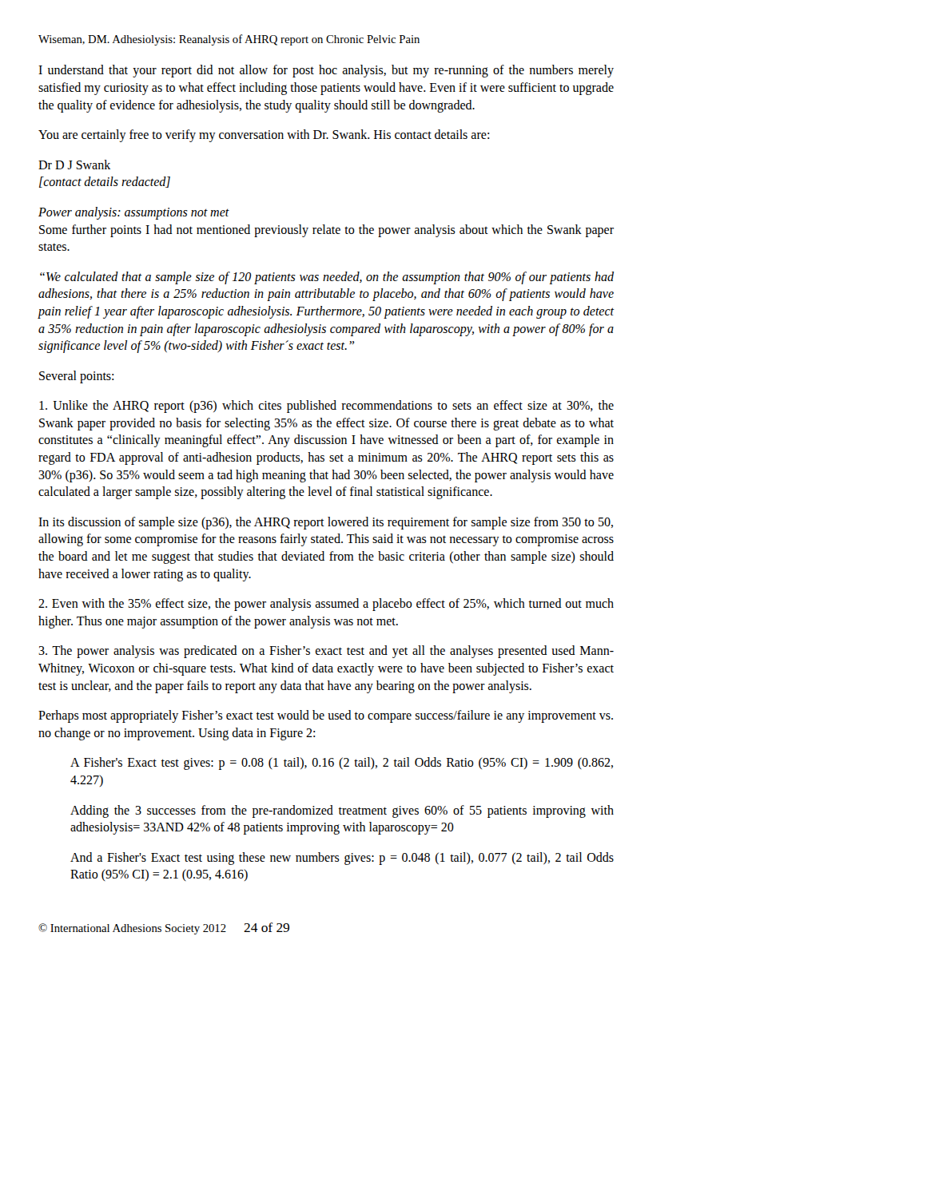Wiseman, DM. Adhesiolysis: Reanalysis of AHRQ report on Chronic Pelvic Pain
I understand that your report did not allow for post hoc analysis, but my re-running of the numbers merely satisfied my curiosity as to what effect including those patients would have. Even if it were sufficient to upgrade the quality of evidence for adhesiolysis, the study quality should still be downgraded.
You are certainly free to verify my conversation with Dr. Swank. His contact details are:
Dr D J Swank [contact details redacted]
Power analysis: assumptions not met
Some further points I had not mentioned previously relate to the power analysis about which the Swank paper states.
“We calculated that a sample size of 120 patients was needed, on the assumption that 90% of our patients had adhesions, that there is a 25% reduction in pain attributable to placebo, and that 60% of patients would have pain relief 1 year after laparoscopic adhesiolysis. Furthermore, 50 patients were needed in each group to detect a 35% reduction in pain after laparoscopic adhesiolysis compared with laparoscopy, with a power of 80% for a significance level of 5% (two-sided) with Fisher´s exact test.”
Several points:
1. Unlike the AHRQ report (p36) which cites published recommendations to sets an effect size at 30%, the Swank paper provided no basis for selecting 35% as the effect size. Of course there is great debate as to what constitutes a “clinically meaningful effect”. Any discussion I have witnessed or been a part of, for example in regard to FDA approval of anti-adhesion products, has set a minimum as 20%. The AHRQ report sets this as 30% (p36). So 35% would seem a tad high meaning that had 30% been selected, the power analysis would have calculated a larger sample size, possibly altering the level of final statistical significance.
In its discussion of sample size (p36), the AHRQ report lowered its requirement for sample size from 350 to 50, allowing for some compromise for the reasons fairly stated. This said it was not necessary to compromise across the board and let me suggest that studies that deviated from the basic criteria (other than sample size) should have received a lower rating as to quality.
2. Even with the 35% effect size, the power analysis assumed a placebo effect of 25%, which turned out much higher. Thus one major assumption of the power analysis was not met.
3. The power analysis was predicated on a Fisher’s exact test and yet all the analyses presented used Mann-Whitney, Wicoxon or chi-square tests. What kind of data exactly were to have been subjected to Fisher’s exact test is unclear, and the paper fails to report any data that have any bearing on the power analysis.
Perhaps most appropriately Fisher’s exact test would be used to compare success/failure ie any improvement vs. no change or no improvement. Using data in Figure 2:
A Fisher's Exact test gives: p = 0.08 (1 tail), 0.16 (2 tail), 2 tail Odds Ratio (95% CI) = 1.909 (0.862, 4.227)
Adding the 3 successes from the pre-randomized treatment gives 60% of 55 patients improving with adhesiolysis= 33AND 42% of 48 patients improving with laparoscopy= 20
And a Fisher's Exact test using these new numbers gives: p = 0.048 (1 tail), 0.077 (2 tail), 2 tail Odds Ratio (95% CI) = 2.1 (0.95, 4.616)
© International Adhesions Society 2012 24 of 29